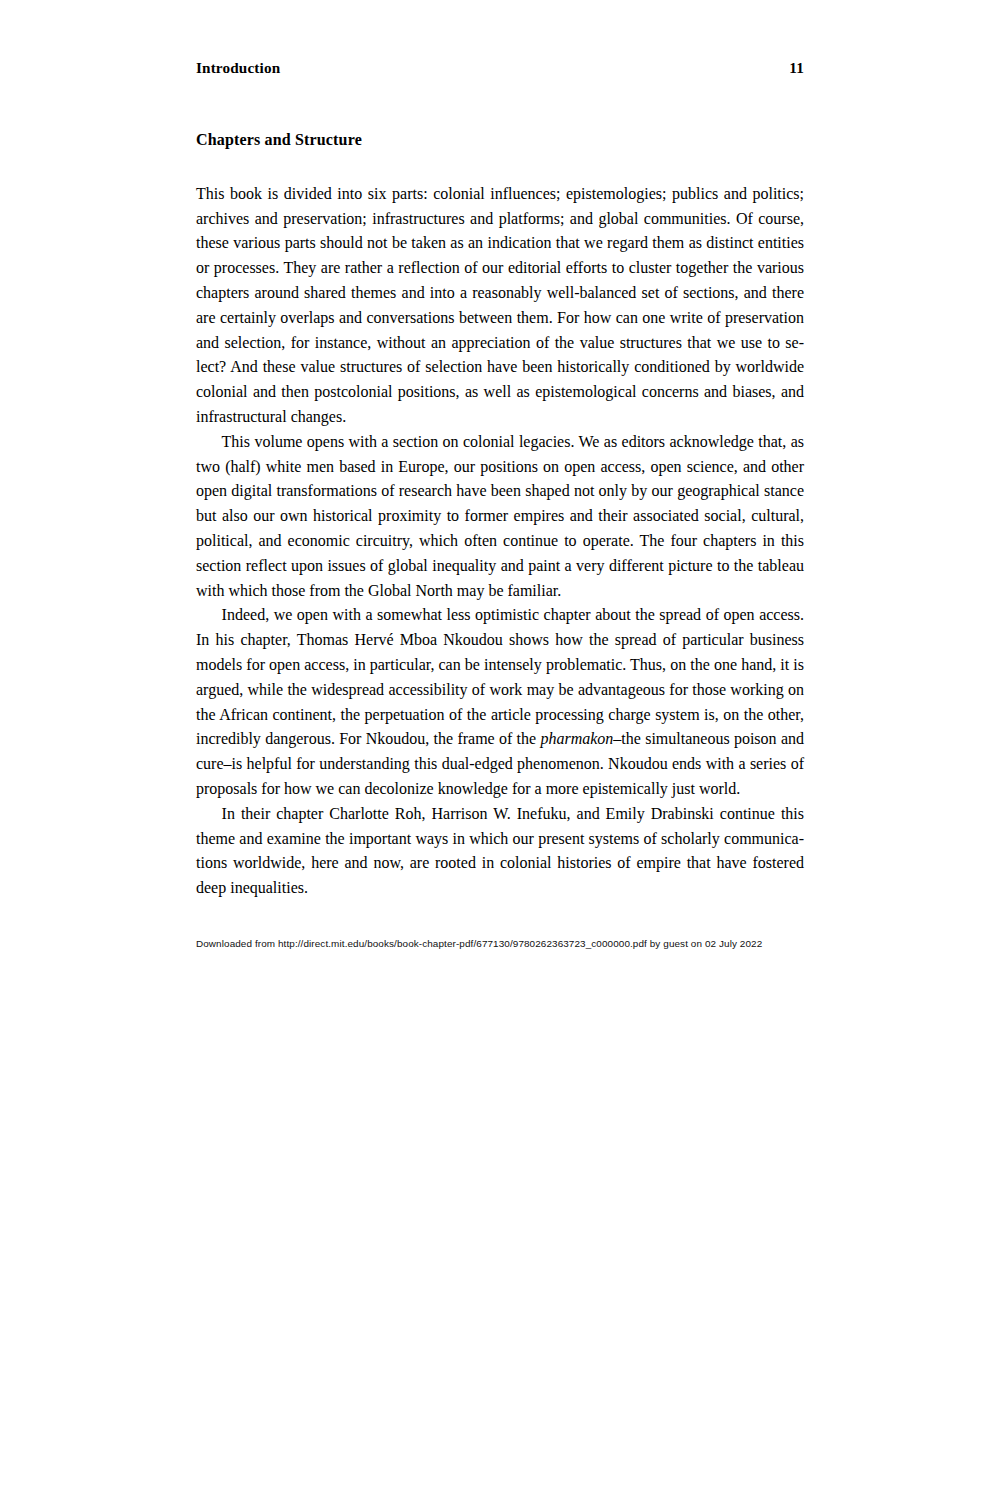Introduction 11
Chapters and Structure
This book is divided into six parts: colonial influences; epistemologies; publics and politics; archives and preservation; infrastructures and platforms; and global communities. Of course, these various parts should not be taken as an indication that we regard them as distinct entities or processes. They are rather a reflection of our editorial efforts to cluster together the various chapters around shared themes and into a reasonably well-balanced set of sections, and there are certainly overlaps and conversations between them. For how can one write of preservation and selection, for instance, without an appreciation of the value structures that we use to select? And these value structures of selection have been historically conditioned by worldwide colonial and then postcolonial positions, as well as epistemological concerns and biases, and infrastructural changes.
This volume opens with a section on colonial legacies. We as editors acknowledge that, as two (half) white men based in Europe, our positions on open access, open science, and other open digital transformations of research have been shaped not only by our geographical stance but also our own historical proximity to former empires and their associated social, cultural, political, and economic circuitry, which often continue to operate. The four chapters in this section reflect upon issues of global inequality and paint a very different picture to the tableau with which those from the Global North may be familiar.
Indeed, we open with a somewhat less optimistic chapter about the spread of open access. In his chapter, Thomas Hervé Mboa Nkoudou shows how the spread of particular business models for open access, in particular, can be intensely problematic. Thus, on the one hand, it is argued, while the widespread accessibility of work may be advantageous for those working on the African continent, the perpetuation of the article processing charge system is, on the other, incredibly dangerous. For Nkoudou, the frame of the pharmakon–the simultaneous poison and cure–is helpful for understanding this dual-edged phenomenon. Nkoudou ends with a series of proposals for how we can decolonize knowledge for a more epistemically just world.
In their chapter Charlotte Roh, Harrison W. Inefuku, and Emily Drabinski continue this theme and examine the important ways in which our present systems of scholarly communications worldwide, here and now, are rooted in colonial histories of empire that have fostered deep inequalities.
Downloaded from http://direct.mit.edu/books/book-chapter-pdf/677130/9780262363723_c000000.pdf by guest on 02 July 2022